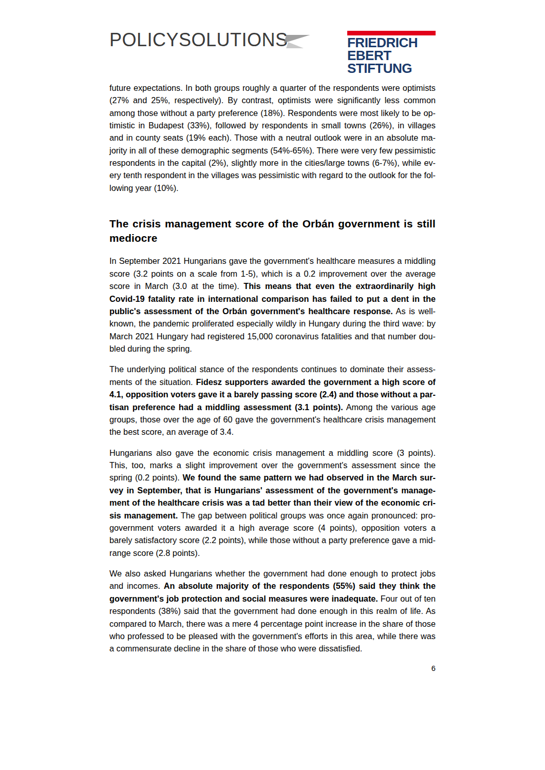POLICYSOLUTIONS
FRIEDRICH EBERT STIFTUNG
future expectations. In both groups roughly a quarter of the respondents were optimists (27% and 25%, respectively). By contrast, optimists were significantly less common among those without a party preference (18%). Respondents were most likely to be optimistic in Budapest (33%), followed by respondents in small towns (26%), in villages and in county seats (19% each). Those with a neutral outlook were in an absolute majority in all of these demographic segments (54%-65%). There were very few pessimistic respondents in the capital (2%), slightly more in the cities/large towns (6-7%), while every tenth respondent in the villages was pessimistic with regard to the outlook for the following year (10%).
The crisis management score of the Orbán government is still mediocre
In September 2021 Hungarians gave the government's healthcare measures a middling score (3.2 points on a scale from 1-5), which is a 0.2 improvement over the average score in March (3.0 at the time). This means that even the extraordinarily high Covid-19 fatality rate in international comparison has failed to put a dent in the public's assessment of the Orbán government's healthcare response. As is well-known, the pandemic proliferated especially wildly in Hungary during the third wave: by March 2021 Hungary had registered 15,000 coronavirus fatalities and that number doubled during the spring.
The underlying political stance of the respondents continues to dominate their assessments of the situation. Fidesz supporters awarded the government a high score of 4.1, opposition voters gave it a barely passing score (2.4) and those without a partisan preference had a middling assessment (3.1 points). Among the various age groups, those over the age of 60 gave the government's healthcare crisis management the best score, an average of 3.4.
Hungarians also gave the economic crisis management a middling score (3 points). This, too, marks a slight improvement over the government's assessment since the spring (0.2 points). We found the same pattern we had observed in the March survey in September, that is Hungarians' assessment of the government's management of the healthcare crisis was a tad better than their view of the economic crisis management. The gap between political groups was once again pronounced: pro-government voters awarded it a high average score (4 points), opposition voters a barely satisfactory score (2.2 points), while those without a party preference gave a mid-range score (2.8 points).
We also asked Hungarians whether the government had done enough to protect jobs and incomes. An absolute majority of the respondents (55%) said they think the government's job protection and social measures were inadequate. Four out of ten respondents (38%) said that the government had done enough in this realm of life. As compared to March, there was a mere 4 percentage point increase in the share of those who professed to be pleased with the government's efforts in this area, while there was a commensurate decline in the share of those who were dissatisfied.
6